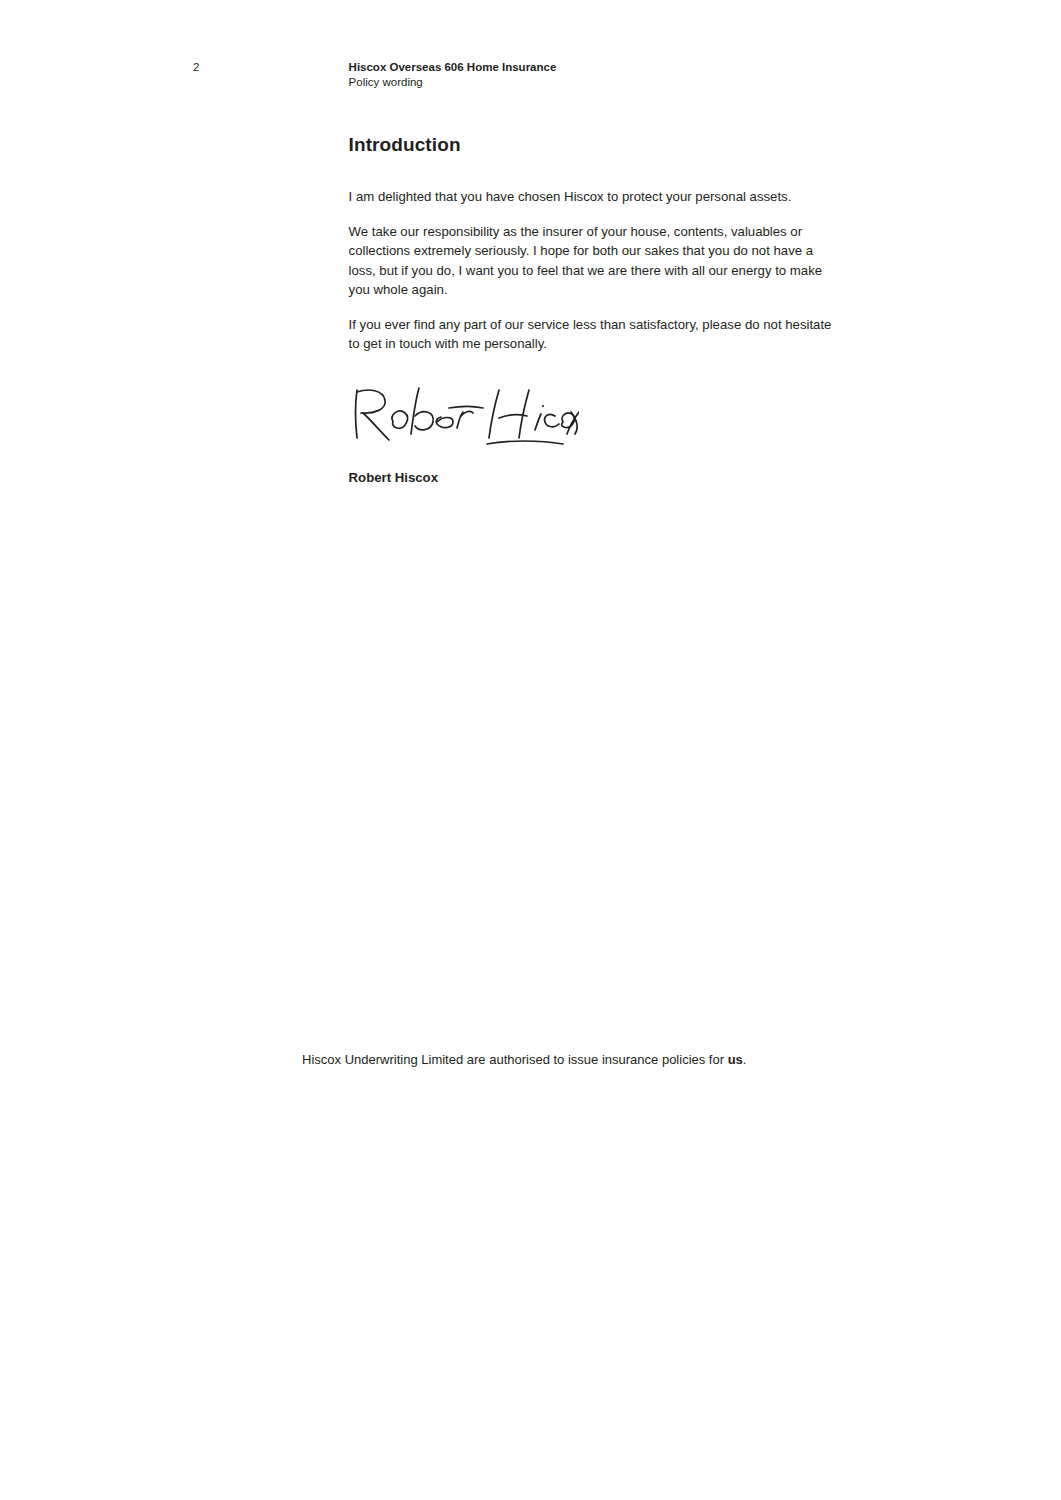2
Hiscox Overseas 606 Home Insurance
Policy wording
Introduction
I am delighted that you have chosen Hiscox to protect your personal assets.
We take our responsibility as the insurer of your house, contents, valuables or collections extremely seriously. I hope for both our sakes that you do not have a loss, but if you do, I want you to feel that we are there with all our energy to make you whole again.
If you ever find any part of our service less than satisfactory, please do not hesitate to get in touch with me personally.
Robert Hiscox
Hiscox Underwriting Limited are authorised to issue insurance policies for us.